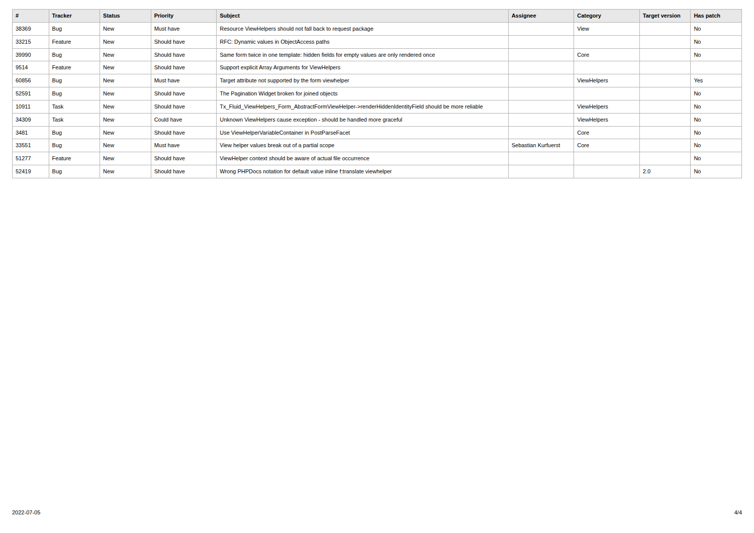| # | Tracker | Status | Priority | Subject | Assignee | Category | Target version | Has patch |
| --- | --- | --- | --- | --- | --- | --- | --- | --- |
| 38369 | Bug | New | Must have | Resource ViewHelpers should not fall back to request package | | View | | No |
| 33215 | Feature | New | Should have | RFC: Dynamic values in ObjectAccess paths | | | | No |
| 39990 | Bug | New | Should have | Same form twice in one template: hidden fields for empty values are only rendered once | | Core | | No |
| 9514 | Feature | New | Should have | Support explicit Array Arguments for ViewHelpers | | | | |
| 60856 | Bug | New | Must have | Target attribute not supported by the form viewhelper | | ViewHelpers | | Yes |
| 52591 | Bug | New | Should have | The Pagination Widget broken for joined objects | | | | No |
| 10911 | Task | New | Should have | Tx_Fluid_ViewHelpers_Form_AbstractFormViewHelper->renderHiddenIdentityField should be more reliable | | ViewHelpers | | No |
| 34309 | Task | New | Could have | Unknown ViewHelpers cause exception - should be handled more graceful | | ViewHelpers | | No |
| 3481 | Bug | New | Should have | Use ViewHelperVariableContainer in PostParseFacet | | Core | | No |
| 33551 | Bug | New | Must have | View helper values break out of a partial scope | Sebastian Kurfuerst | Core | | No |
| 51277 | Feature | New | Should have | ViewHelper context should be aware of actual file occurrence | | | | No |
| 52419 | Bug | New | Should have | Wrong PHPDocs notation for default value inline f:translate viewhelper | | | 2.0 | No |
2022-07-05 4/4